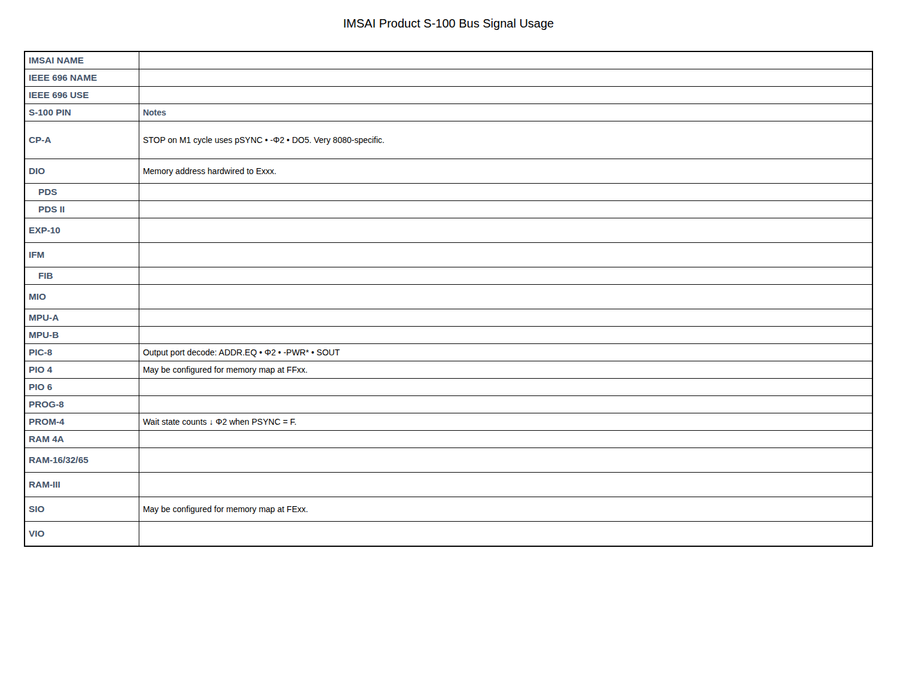IMSAI Product S-100 Bus Signal Usage
| IMSAI NAME | |
| IEEE 696 NAME | |
| IEEE 696 USE | |
| S-100 PIN | Notes |
| CP-A | STOP on M1 cycle uses pSYNC • -Φ2 • DO5. Very 8080-specific. |
| DIO | Memory address hardwired to Exxx. |
| PDS | |
| PDS II | |
| EXP-10 | |
| IFM | |
| FIB | |
| MIO | |
| MPU-A | |
| MPU-B | |
| PIC-8 | Output port decode: ADDR.EQ • Φ2 • -PWR* • SOUT |
| PIO 4 | May be configured for memory map at FFxx. |
| PIO 6 | |
| PROG-8 | |
| PROM-4 | Wait state counts ↓ Φ2 when PSYNC = F. |
| RAM 4A | |
| RAM-16/32/65 | |
| RAM-III | |
| SIO | May be configured for memory map at FExx. |
| VIO | |